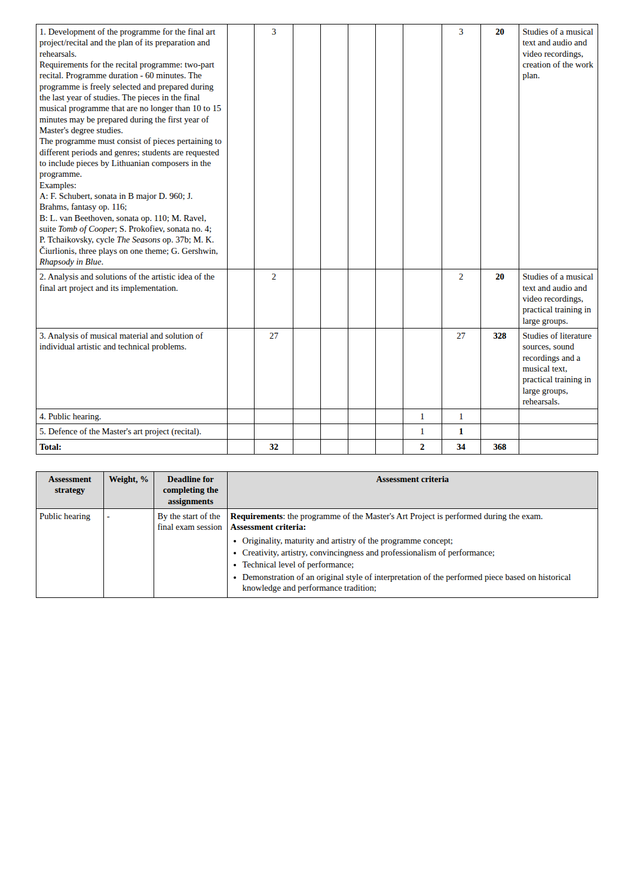| 1. Development of the programme for the final art project/recital and the plan of its preparation and rehearsals. Requirements for the recital programme: two-part recital. Programme duration - 60 minutes. The programme is freely selected and prepared during the last year of studies. The pieces in the final musical programme that are no longer than 10 to 15 minutes may be prepared during the first year of Master's degree studies. The programme must consist of pieces pertaining to different periods and genres; students are requested to include pieces by Lithuanian composers in the programme. Examples: A: F. Schubert, sonata in B major D. 960; J. Brahms, fantasy op. 116; B: L. van Beethoven, sonata op. 110; M. Ravel, suite Tomb of Cooper ; S. Prokofiev, sonata no. 4; P. Tchaikovsky, cycle The Seasons op. 37b; M. K. Čiurlionis, three plays on one theme; G. Gershwin, Rhapsody in Blue . | | 3 | | | | | | 3 | 20 | Studies of a musical text and audio and video recordings, creation of the work plan. |
| 2. Analysis and solutions of the artistic idea of the final art project and its implementation. | | 2 | | | | | | 2 | 20 | Studies of a musical text and audio and video recordings, practical training in large groups. |
| 3. Analysis of musical material and solution of individual artistic and technical problems. | | 27 | | | | | | 27 | 328 | Studies of literature sources, sound recordings and a musical text, practical training in large groups, rehearsals. |
| 4. Public hearing. | | | | | | | 1 | 1 | | |
| 5. Defence of the Master's art project (recital). | | | | | | | 1 | 1 | | |
| Total: | | 32 | | | | | 2 | 34 | 368 | |
| Assessment strategy | Weight, % | Deadline for completing the assignments | Assessment criteria |
| --- | --- | --- | --- |
| Public hearing | - | By the start of the final exam session | Requirements : the programme of the Master's Art Project is performed during the exam. Assessment criteria: Originality, maturity and artistry of the programme concept; Creativity, artistry, convincingness and professionalism of performance; Technical level of performance; Demonstration of an original style of interpretation of the performed piece based on historical knowledge and performance tradition; |